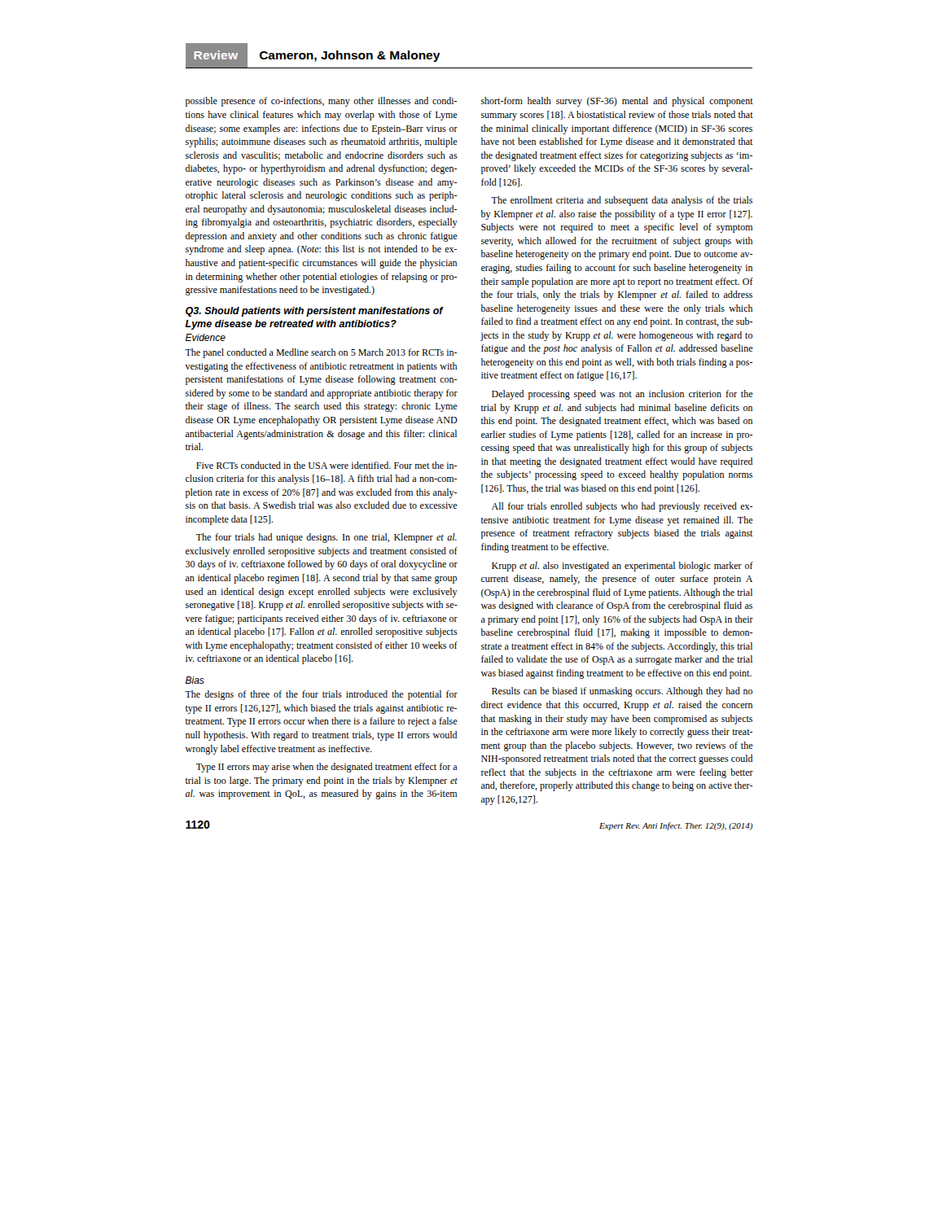Review
Cameron, Johnson & Maloney
possible presence of co-infections, many other illnesses and conditions have clinical features which may overlap with those of Lyme disease; some examples are: infections due to Epstein–Barr virus or syphilis; autoimmune diseases such as rheumatoid arthritis, multiple sclerosis and vasculitis; metabolic and endocrine disorders such as diabetes, hypo- or hyperthyroidism and adrenal dysfunction; degenerative neurologic diseases such as Parkinson’s disease and amyotrophic lateral sclerosis and neurologic conditions such as peripheral neuropathy and dysautonomia; musculoskeletal diseases including fibromyalgia and osteoarthritis, psychiatric disorders, especially depression and anxiety and other conditions such as chronic fatigue syndrome and sleep apnea. (Note: this list is not intended to be exhaustive and patient-specific circumstances will guide the physician in determining whether other potential etiologies of relapsing or progressive manifestations need to be investigated.)
Q3. Should patients with persistent manifestations of Lyme disease be retreated with antibiotics?
Evidence
The panel conducted a Medline search on 5 March 2013 for RCTs investigating the effectiveness of antibiotic retreatment in patients with persistent manifestations of Lyme disease following treatment considered by some to be standard and appropriate antibiotic therapy for their stage of illness. The search used this strategy: chronic Lyme disease OR Lyme encephalopathy OR persistent Lyme disease AND antibacterial Agents/administration & dosage and this filter: clinical trial.
Five RCTs conducted in the USA were identified. Four met the inclusion criteria for this analysis [16–18]. A fifth trial had a non-completion rate in excess of 20% [87] and was excluded from this analysis on that basis. A Swedish trial was also excluded due to excessive incomplete data [125].
The four trials had unique designs. In one trial, Klempner et al. exclusively enrolled seropositive subjects and treatment consisted of 30 days of iv. ceftriaxone followed by 60 days of oral doxycycline or an identical placebo regimen [18]. A second trial by that same group used an identical design except enrolled subjects were exclusively seronegative [18]. Krupp et al. enrolled seropositive subjects with severe fatigue; participants received either 30 days of iv. ceftriaxone or an identical placebo [17]. Fallon et al. enrolled seropositive subjects with Lyme encephalopathy; treatment consisted of either 10 weeks of iv. ceftriaxone or an identical placebo [16].
Bias
The designs of three of the four trials introduced the potential for type II errors [126,127], which biased the trials against antibiotic retreatment. Type II errors occur when there is a failure to reject a false null hypothesis. With regard to treatment trials, type II errors would wrongly label effective treatment as ineffective.
Type II errors may arise when the designated treatment effect for a trial is too large. The primary end point in the trials by Klempner et al. was improvement in QoL, as measured by gains in the 36-item short-form health survey (SF-36) mental and physical component summary scores [18]. A biostatistical review of those trials noted that the minimal clinically important difference (MCID) in SF-36 scores have not been established for Lyme disease and it demonstrated that the designated treatment effect sizes for categorizing subjects as ‘improved’ likely exceeded the MCIDs of the SF-36 scores by several-fold [126].
The enrollment criteria and subsequent data analysis of the trials by Klempner et al. also raise the possibility of a type II error [127]. Subjects were not required to meet a specific level of symptom severity, which allowed for the recruitment of subject groups with baseline heterogeneity on the primary end point. Due to outcome averaging, studies failing to account for such baseline heterogeneity in their sample population are more apt to report no treatment effect. Of the four trials, only the trials by Klempner et al. failed to address baseline heterogeneity issues and these were the only trials which failed to find a treatment effect on any end point. In contrast, the subjects in the study by Krupp et al. were homogeneous with regard to fatigue and the post hoc analysis of Fallon et al. addressed baseline heterogeneity on this end point as well, with both trials finding a positive treatment effect on fatigue [16,17].
Delayed processing speed was not an inclusion criterion for the trial by Krupp et al. and subjects had minimal baseline deficits on this end point. The designated treatment effect, which was based on earlier studies of Lyme patients [128], called for an increase in processing speed that was unrealistically high for this group of subjects in that meeting the designated treatment effect would have required the subjects’ processing speed to exceed healthy population norms [126]. Thus, the trial was biased on this end point [126].
All four trials enrolled subjects who had previously received extensive antibiotic treatment for Lyme disease yet remained ill. The presence of treatment refractory subjects biased the trials against finding treatment to be effective.
Krupp et al. also investigated an experimental biologic marker of current disease, namely, the presence of outer surface protein A (OspA) in the cerebrospinal fluid of Lyme patients. Although the trial was designed with clearance of OspA from the cerebrospinal fluid as a primary end point [17], only 16% of the subjects had OspA in their baseline cerebrospinal fluid [17], making it impossible to demonstrate a treatment effect in 84% of the subjects. Accordingly, this trial failed to validate the use of OspA as a surrogate marker and the trial was biased against finding treatment to be effective on this end point.
Results can be biased if unmasking occurs. Although they had no direct evidence that this occurred, Krupp et al. raised the concern that masking in their study may have been compromised as subjects in the ceftriaxone arm were more likely to correctly guess their treatment group than the placebo subjects. However, two reviews of the NIH-sponsored retreatment trials noted that the correct guesses could reflect that the subjects in the ceftriaxone arm were feeling better and, therefore, properly attributed this change to being on active therapy [126,127].
1120
Expert Rev. Anti Infect. Ther. 12(9), (2014)